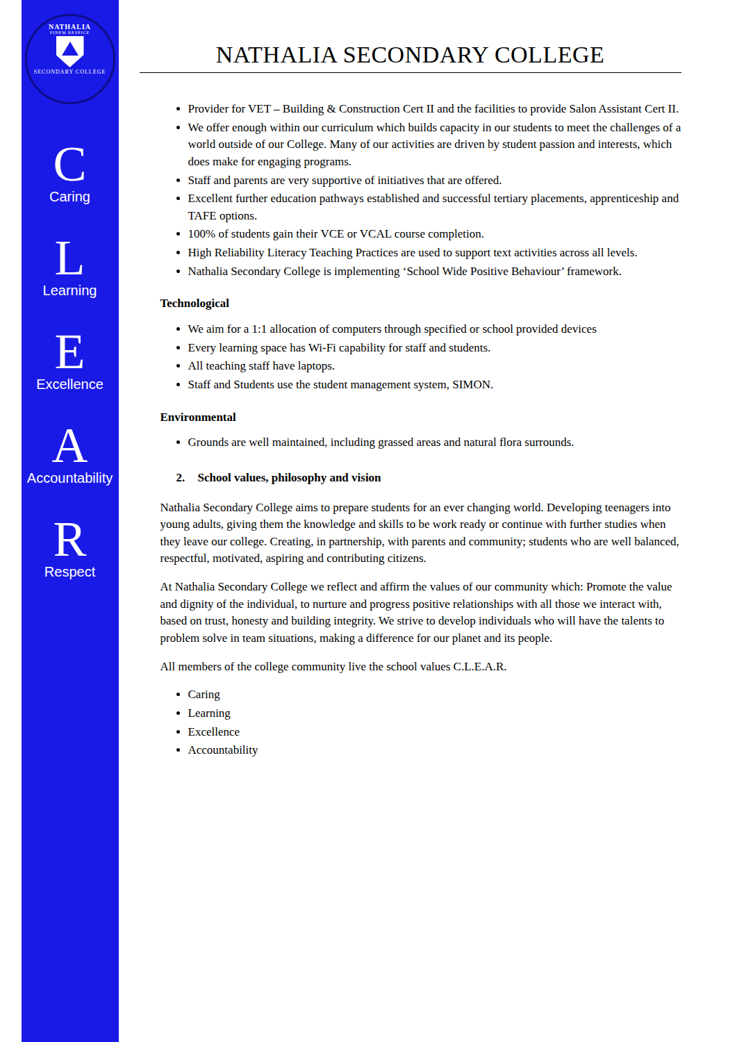C
Caring
L
Learning
E
Excellence
A
Accountability
R
Respect
NATHALIA
FINEM RESPICE
SECONDARY COLLEGE
NATHALIA SECONDARY COLLEGE
Provider for VET – Building & Construction Cert II and the facilities to provide Salon Assistant Cert II.
We offer enough within our curriculum which builds capacity in our students to meet the challenges of a world outside of our College. Many of our activities are driven by student passion and interests, which does make for engaging programs.
Staff and parents are very supportive of initiatives that are offered.
Excellent further education pathways established and successful tertiary placements, apprenticeship and TAFE options.
100% of students gain their VCE or VCAL course completion.
High Reliability Literacy Teaching Practices are used to support text activities across all levels.
Nathalia Secondary College is implementing ‘School Wide Positive Behaviour’ framework.
Technological
We aim for a 1:1 allocation of computers through specified or school provided devices
Every learning space has Wi-Fi capability for staff and students.
All teaching staff have laptops.
Staff and Students use the student management system, SIMON.
Environmental
Grounds are well maintained, including grassed areas and natural flora surrounds.
School values, philosophy and vision
Nathalia Secondary College aims to prepare students for an ever changing world. Developing teenagers into young adults, giving them the knowledge and skills to be work ready or continue with further studies when they leave our college. Creating, in partnership, with parents and community; students who are well balanced, respectful, motivated, aspiring and contributing citizens.
At Nathalia Secondary College we reflect and affirm the values of our community which: Promote the value and dignity of the individual, to nurture and progress positive relationships with all those we interact with, based on trust, honesty and building integrity. We strive to develop individuals who will have the talents to problem solve in team situations, making a difference for our planet and its people.
All members of the college community live the school values C.L.E.A.R.
Caring
Learning
Excellence
Accountability